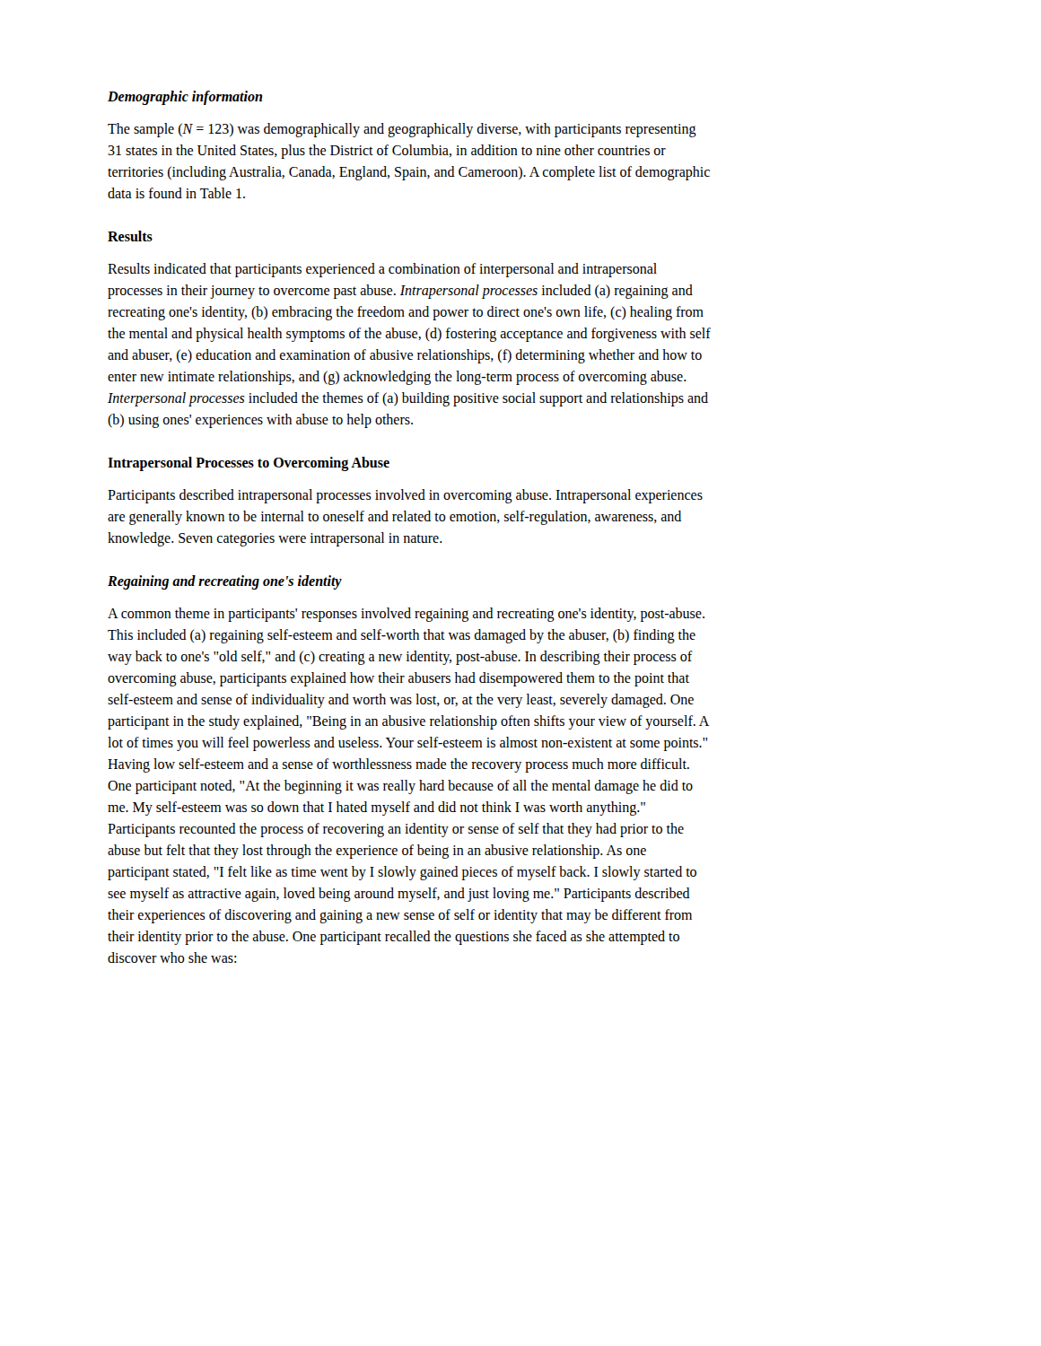Demographic information
The sample (N = 123) was demographically and geographically diverse, with participants representing 31 states in the United States, plus the District of Columbia, in addition to nine other countries or territories (including Australia, Canada, England, Spain, and Cameroon). A complete list of demographic data is found in Table 1.
Results
Results indicated that participants experienced a combination of interpersonal and intrapersonal processes in their journey to overcome past abuse. Intrapersonal processes included (a) regaining and recreating one's identity, (b) embracing the freedom and power to direct one's own life, (c) healing from the mental and physical health symptoms of the abuse, (d) fostering acceptance and forgiveness with self and abuser, (e) education and examination of abusive relationships, (f) determining whether and how to enter new intimate relationships, and (g) acknowledging the long-term process of overcoming abuse. Interpersonal processes included the themes of (a) building positive social support and relationships and (b) using ones' experiences with abuse to help others.
Intrapersonal Processes to Overcoming Abuse
Participants described intrapersonal processes involved in overcoming abuse. Intrapersonal experiences are generally known to be internal to oneself and related to emotion, self-regulation, awareness, and knowledge. Seven categories were intrapersonal in nature.
Regaining and recreating one's identity
A common theme in participants' responses involved regaining and recreating one's identity, post-abuse. This included (a) regaining self-esteem and self-worth that was damaged by the abuser, (b) finding the way back to one's "old self," and (c) creating a new identity, post-abuse. In describing their process of overcoming abuse, participants explained how their abusers had disempowered them to the point that self-esteem and sense of individuality and worth was lost, or, at the very least, severely damaged. One participant in the study explained, "Being in an abusive relationship often shifts your view of yourself. A lot of times you will feel powerless and useless. Your self-esteem is almost non-existent at some points." Having low self-esteem and a sense of worthlessness made the recovery process much more difficult. One participant noted, "At the beginning it was really hard because of all the mental damage he did to me. My self-esteem was so down that I hated myself and did not think I was worth anything." Participants recounted the process of recovering an identity or sense of self that they had prior to the abuse but felt that they lost through the experience of being in an abusive relationship. As one participant stated, "I felt like as time went by I slowly gained pieces of myself back. I slowly started to see myself as attractive again, loved being around myself, and just loving me." Participants described their experiences of discovering and gaining a new sense of self or identity that may be different from their identity prior to the abuse. One participant recalled the questions she faced as she attempted to discover who she was: